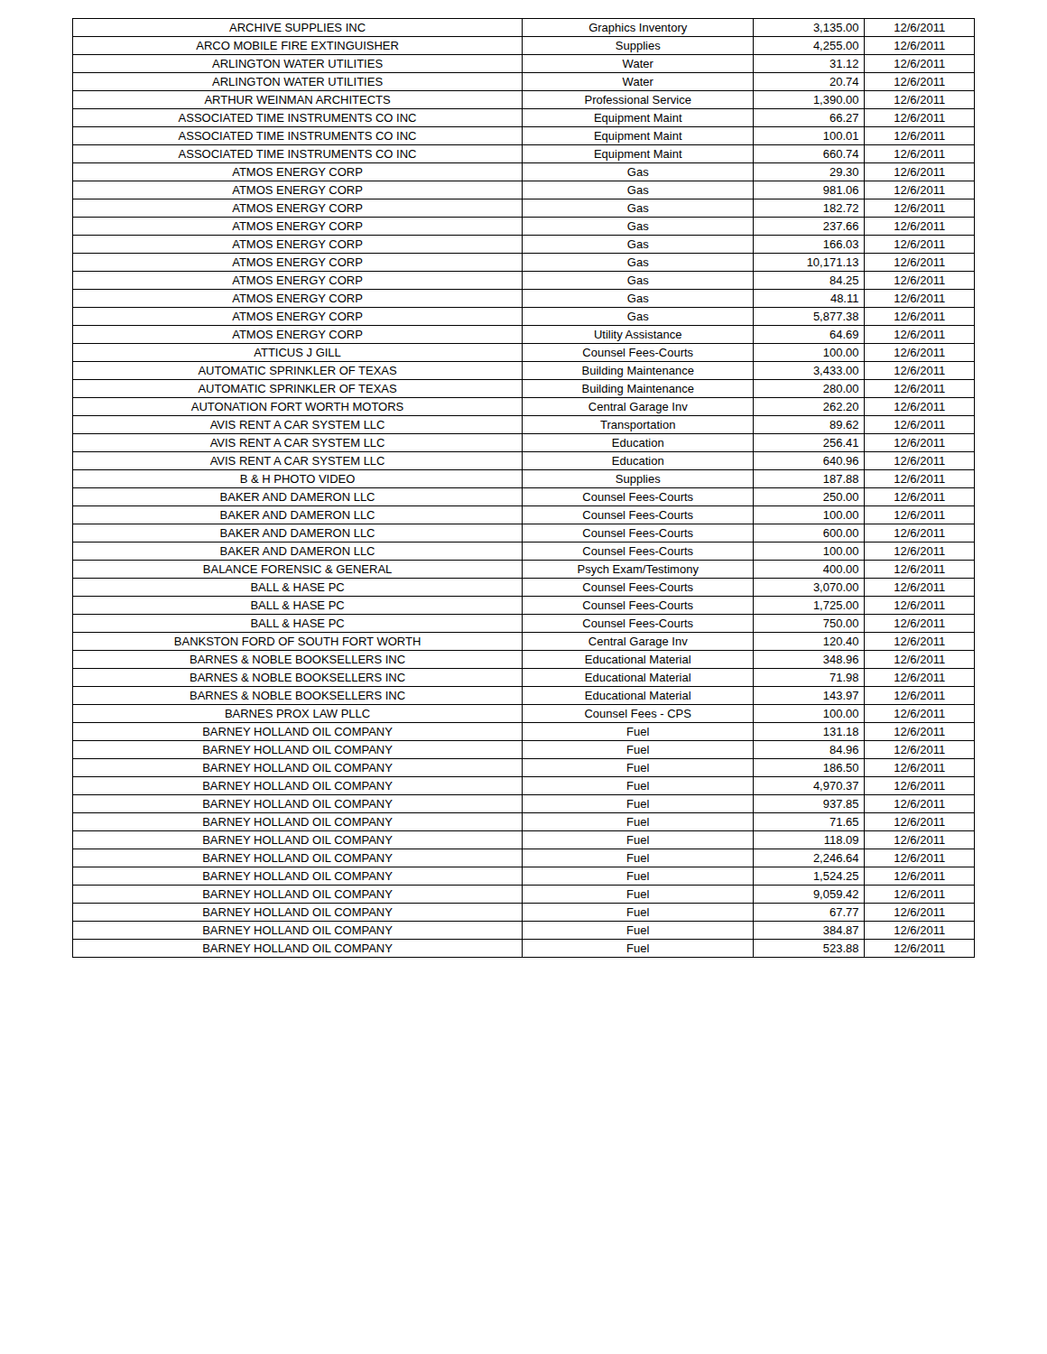| ARCHIVE SUPPLIES INC | Graphics Inventory | 3,135.00 | 12/6/2011 |
| ARCO MOBILE FIRE EXTINGUISHER | Supplies | 4,255.00 | 12/6/2011 |
| ARLINGTON WATER UTILITIES | Water | 31.12 | 12/6/2011 |
| ARLINGTON WATER UTILITIES | Water | 20.74 | 12/6/2011 |
| ARTHUR WEINMAN ARCHITECTS | Professional Service | 1,390.00 | 12/6/2011 |
| ASSOCIATED TIME INSTRUMENTS CO INC | Equipment Maint | 66.27 | 12/6/2011 |
| ASSOCIATED TIME INSTRUMENTS CO INC | Equipment Maint | 100.01 | 12/6/2011 |
| ASSOCIATED TIME INSTRUMENTS CO INC | Equipment Maint | 660.74 | 12/6/2011 |
| ATMOS ENERGY CORP | Gas | 29.30 | 12/6/2011 |
| ATMOS ENERGY CORP | Gas | 981.06 | 12/6/2011 |
| ATMOS ENERGY CORP | Gas | 182.72 | 12/6/2011 |
| ATMOS ENERGY CORP | Gas | 237.66 | 12/6/2011 |
| ATMOS ENERGY CORP | Gas | 166.03 | 12/6/2011 |
| ATMOS ENERGY CORP | Gas | 10,171.13 | 12/6/2011 |
| ATMOS ENERGY CORP | Gas | 84.25 | 12/6/2011 |
| ATMOS ENERGY CORP | Gas | 48.11 | 12/6/2011 |
| ATMOS ENERGY CORP | Gas | 5,877.38 | 12/6/2011 |
| ATMOS ENERGY CORP | Utility Assistance | 64.69 | 12/6/2011 |
| ATTICUS J GILL | Counsel Fees-Courts | 100.00 | 12/6/2011 |
| AUTOMATIC SPRINKLER OF TEXAS | Building Maintenance | 3,433.00 | 12/6/2011 |
| AUTOMATIC SPRINKLER OF TEXAS | Building Maintenance | 280.00 | 12/6/2011 |
| AUTONATION FORT WORTH MOTORS | Central Garage Inv | 262.20 | 12/6/2011 |
| AVIS RENT A CAR SYSTEM LLC | Transportation | 89.62 | 12/6/2011 |
| AVIS RENT A CAR SYSTEM LLC | Education | 256.41 | 12/6/2011 |
| AVIS RENT A CAR SYSTEM LLC | Education | 640.96 | 12/6/2011 |
| B & H PHOTO VIDEO | Supplies | 187.88 | 12/6/2011 |
| BAKER AND DAMERON LLC | Counsel Fees-Courts | 250.00 | 12/6/2011 |
| BAKER AND DAMERON LLC | Counsel Fees-Courts | 100.00 | 12/6/2011 |
| BAKER AND DAMERON LLC | Counsel Fees-Courts | 600.00 | 12/6/2011 |
| BAKER AND DAMERON LLC | Counsel Fees-Courts | 100.00 | 12/6/2011 |
| BALANCE FORENSIC & GENERAL | Psych Exam/Testimony | 400.00 | 12/6/2011 |
| BALL & HASE PC | Counsel Fees-Courts | 3,070.00 | 12/6/2011 |
| BALL & HASE PC | Counsel Fees-Courts | 1,725.00 | 12/6/2011 |
| BALL & HASE PC | Counsel Fees-Courts | 750.00 | 12/6/2011 |
| BANKSTON FORD OF SOUTH FORT WORTH | Central Garage Inv | 120.40 | 12/6/2011 |
| BARNES & NOBLE BOOKSELLERS INC | Educational Material | 348.96 | 12/6/2011 |
| BARNES & NOBLE BOOKSELLERS INC | Educational Material | 71.98 | 12/6/2011 |
| BARNES & NOBLE BOOKSELLERS INC | Educational Material | 143.97 | 12/6/2011 |
| BARNES PROX LAW PLLC | Counsel Fees - CPS | 100.00 | 12/6/2011 |
| BARNEY HOLLAND OIL COMPANY | Fuel | 131.18 | 12/6/2011 |
| BARNEY HOLLAND OIL COMPANY | Fuel | 84.96 | 12/6/2011 |
| BARNEY HOLLAND OIL COMPANY | Fuel | 186.50 | 12/6/2011 |
| BARNEY HOLLAND OIL COMPANY | Fuel | 4,970.37 | 12/6/2011 |
| BARNEY HOLLAND OIL COMPANY | Fuel | 937.85 | 12/6/2011 |
| BARNEY HOLLAND OIL COMPANY | Fuel | 71.65 | 12/6/2011 |
| BARNEY HOLLAND OIL COMPANY | Fuel | 118.09 | 12/6/2011 |
| BARNEY HOLLAND OIL COMPANY | Fuel | 2,246.64 | 12/6/2011 |
| BARNEY HOLLAND OIL COMPANY | Fuel | 1,524.25 | 12/6/2011 |
| BARNEY HOLLAND OIL COMPANY | Fuel | 9,059.42 | 12/6/2011 |
| BARNEY HOLLAND OIL COMPANY | Fuel | 67.77 | 12/6/2011 |
| BARNEY HOLLAND OIL COMPANY | Fuel | 384.87 | 12/6/2011 |
| BARNEY HOLLAND OIL COMPANY | Fuel | 523.88 | 12/6/2011 |